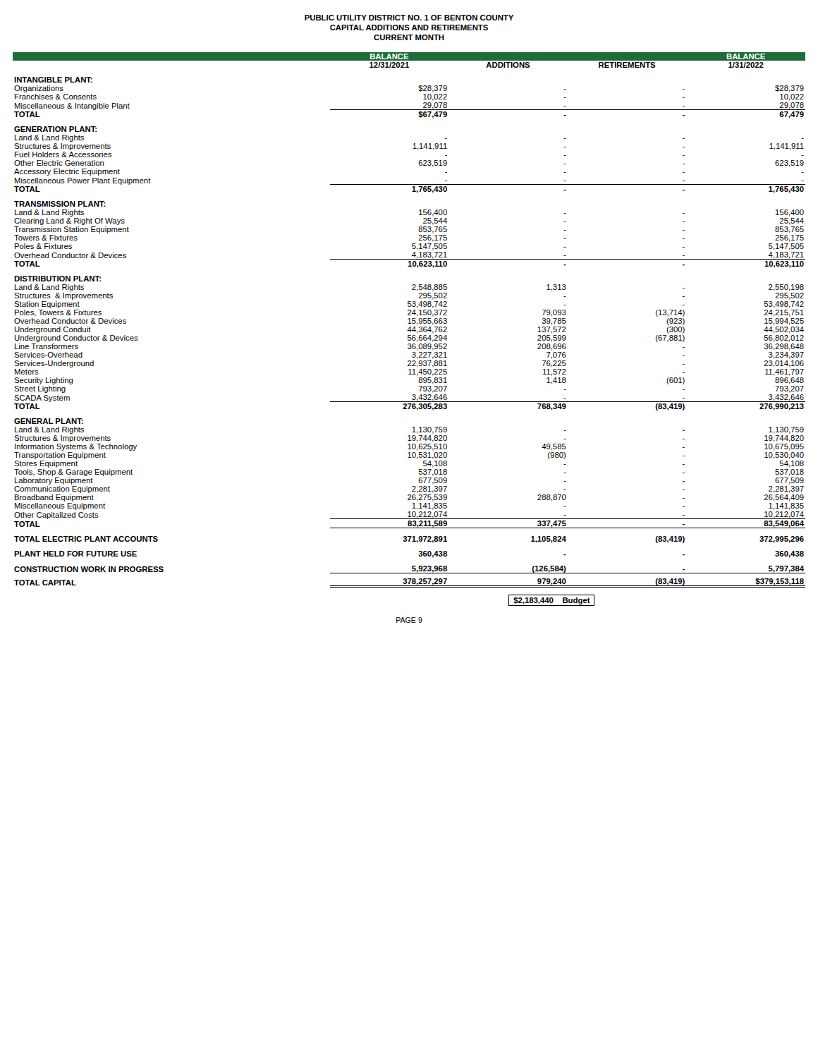PUBLIC UTILITY DISTRICT NO. 1 OF BENTON COUNTY
CAPITAL ADDITIONS AND RETIREMENTS
CURRENT MONTH
| | BALANCE | | | BALANCE |
| | 12/31/2021 | ADDITIONS | RETIREMENTS | 1/31/2022 |
| INTANGIBLE PLANT: | | | | |
| Organizations | $28,379 | - | - | $28,379 |
| Franchises & Consents | 10,022 | - | - | 10,022 |
| Miscellaneous & Intangible Plant | 29,078 | - | - | 29,078 |
| TOTAL | $67,479 | - | - | 67,479 |
| GENERATION PLANT: | | | | |
| Land & Land Rights | - | - | - | - |
| Structures & Improvements | 1,141,911 | - | - | 1,141,911 |
| Fuel Holders & Accessories | - | - | - | - |
| Other Electric Generation | 623,519 | - | - | 623,519 |
| Accessory Electric Equipment | - | - | - | - |
| Miscellaneous Power Plant Equipment | - | - | - | - |
| TOTAL | 1,765,430 | - | - | 1,765,430 |
| TRANSMISSION PLANT: | | | | |
| Land & Land Rights | 156,400 | - | - | 156,400 |
| Clearing Land & Right Of Ways | 25,544 | - | - | 25,544 |
| Transmission Station Equipment | 853,765 | - | - | 853,765 |
| Towers & Fixtures | 256,175 | - | - | 256,175 |
| Poles & Fixtures | 5,147,505 | - | - | 5,147,505 |
| Overhead Conductor & Devices | 4,183,721 | - | - | 4,183,721 |
| TOTAL | 10,623,110 | - | - | 10,623,110 |
| DISTRIBUTION PLANT: | | | | |
| Land & Land Rights | 2,548,885 | 1,313 | - | 2,550,198 |
| Structures & Improvements | 295,502 | - | - | 295,502 |
| Station Equipment | 53,498,742 | - | - | 53,498,742 |
| Poles, Towers & Fixtures | 24,150,372 | 79,093 | (13,714) | 24,215,751 |
| Overhead Conductor & Devices | 15,955,663 | 39,785 | (923) | 15,994,525 |
| Underground Conduit | 44,364,762 | 137,572 | (300) | 44,502,034 |
| Underground Conductor & Devices | 56,664,294 | 205,599 | (67,881) | 56,802,012 |
| Line Transformers | 36,089,952 | 208,696 | - | 36,298,648 |
| Services-Overhead | 3,227,321 | 7,076 | - | 3,234,397 |
| Services-Underground | 22,937,881 | 76,225 | - | 23,014,106 |
| Meters | 11,450,225 | 11,572 | - | 11,461,797 |
| Security Lighting | 895,831 | 1,418 | (601) | 896,648 |
| Street Lighting | 793,207 | - | - | 793,207 |
| SCADA System | 3,432,646 | - | - | 3,432,646 |
| TOTAL | 276,305,283 | 768,349 | (83,419) | 276,990,213 |
| GENERAL PLANT: | | | | |
| Land & Land Rights | 1,130,759 | - | - | 1,130,759 |
| Structures & Improvements | 19,744,820 | - | - | 19,744,820 |
| Information Systems & Technology | 10,625,510 | 49,585 | - | 10,675,095 |
| Transportation Equipment | 10,531,020 | (980) | - | 10,530,040 |
| Stores Equipment | 54,108 | - | - | 54,108 |
| Tools, Shop & Garage Equipment | 537,018 | - | - | 537,018 |
| Laboratory Equipment | 677,509 | - | - | 677,509 |
| Communication Equipment | 2,281,397 | - | - | 2,281,397 |
| Broadband Equipment | 26,275,539 | 288,870 | - | 26,564,409 |
| Miscellaneous Equipment | 1,141,835 | - | - | 1,141,835 |
| Other Capitalized Costs | 10,212,074 | - | - | 10,212,074 |
| TOTAL | 83,211,589 | 337,475 | - | 83,549,064 |
| TOTAL ELECTRIC PLANT ACCOUNTS | 371,972,891 | 1,105,824 | (83,419) | 372,995,296 |
| PLANT HELD FOR FUTURE USE | 360,438 | - | - | 360,438 |
| CONSTRUCTION WORK IN PROGRESS | 5,923,968 | (126,584) | - | 5,797,384 |
| TOTAL CAPITAL | 378,257,297 | 979,240 | (83,419) | $379,153,118 |
$2,183,440 Budget
PAGE 9